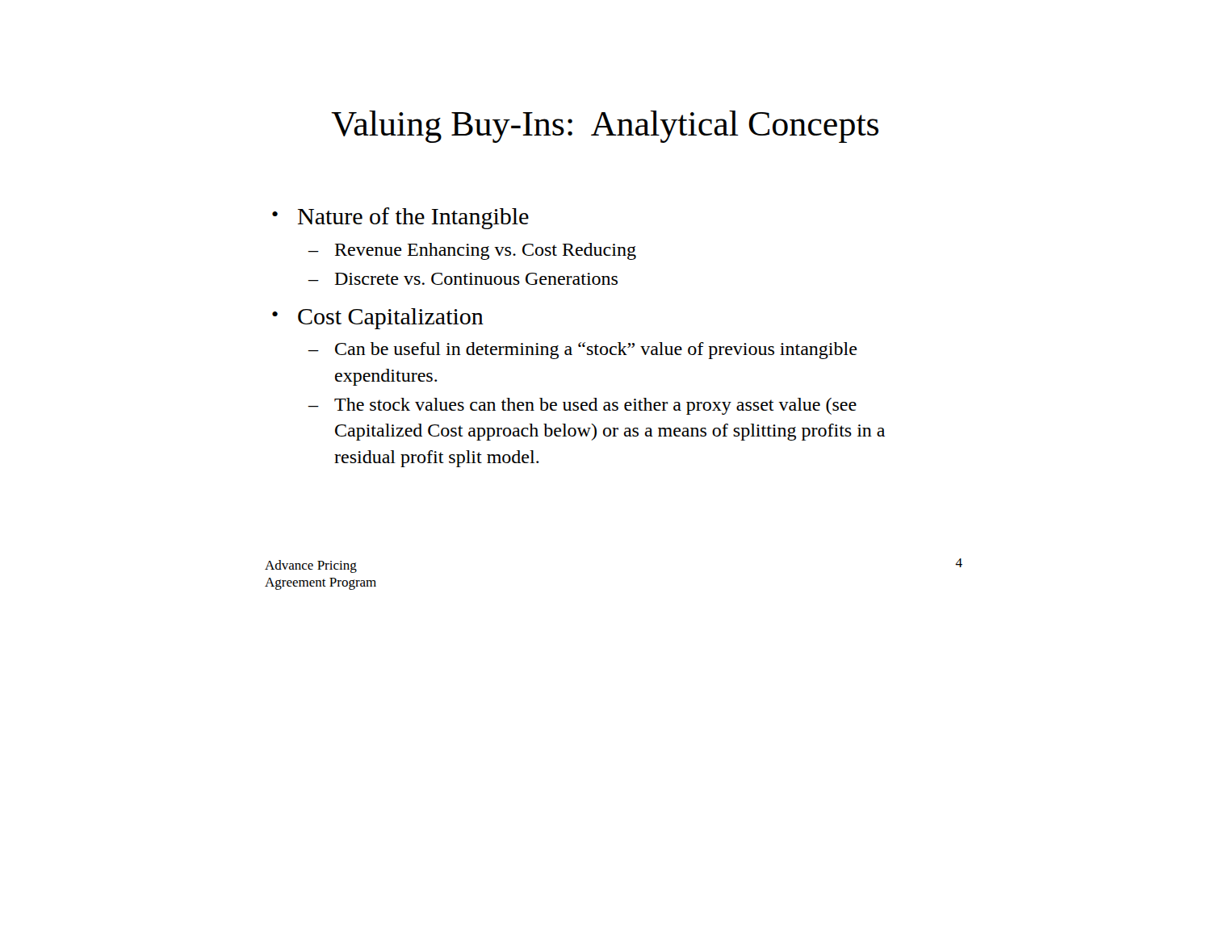Valuing Buy-Ins: Analytical Concepts
Nature of the Intangible
Revenue Enhancing vs. Cost Reducing
Discrete vs. Continuous Generations
Cost Capitalization
Can be useful in determining a “stock” value of previous intangible expenditures.
The stock values can then be used as either a proxy asset value (see Capitalized Cost approach below) or as a means of splitting profits in a residual profit split model.
Advance Pricing
Agreement Program
4